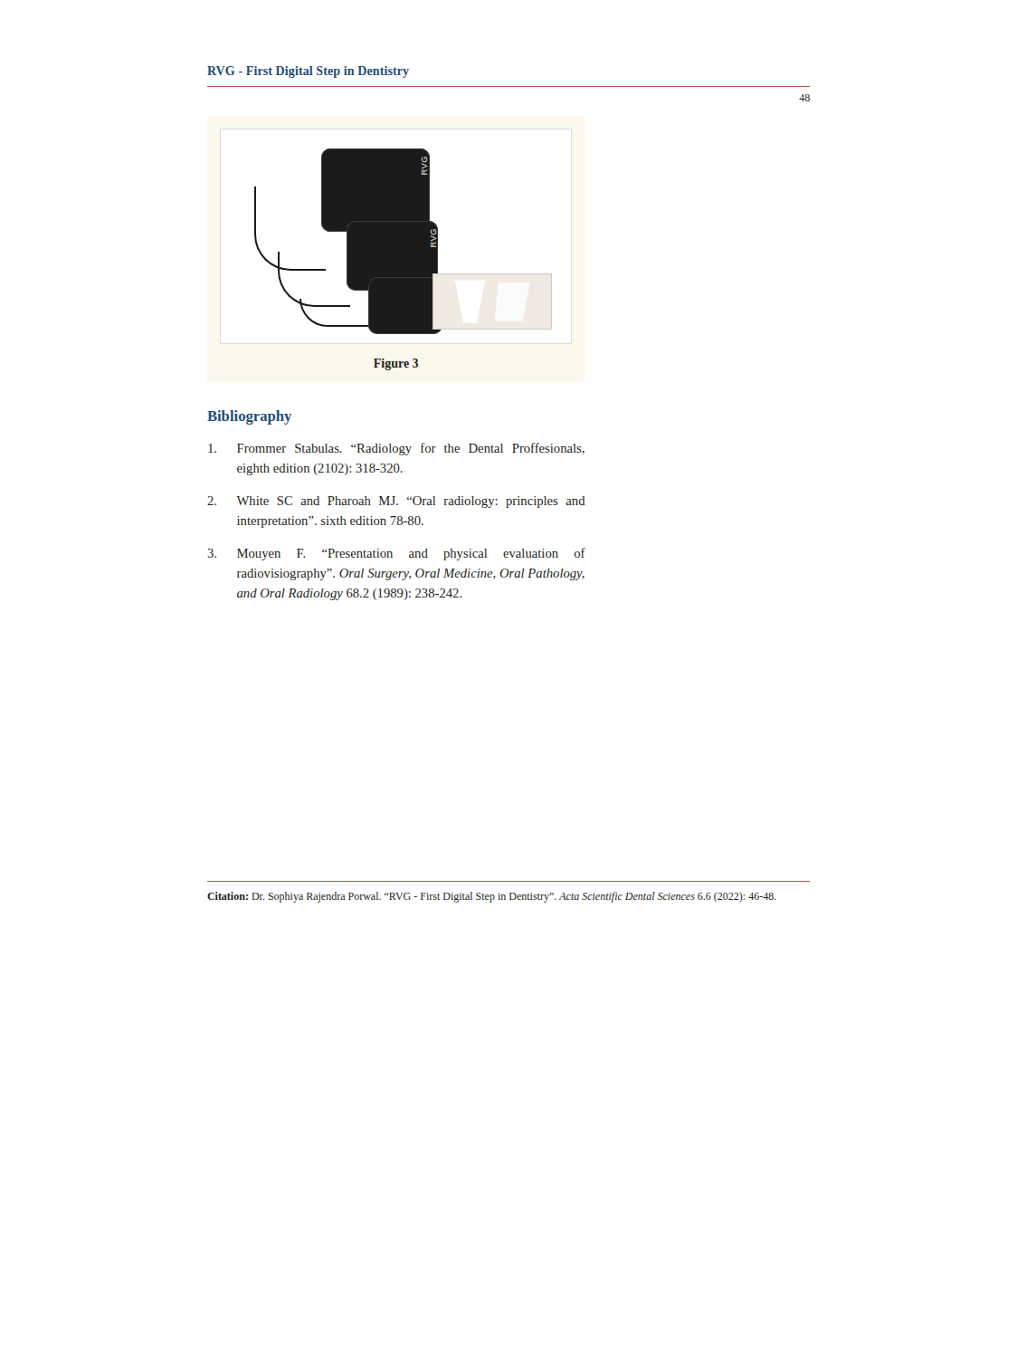RVG - First Digital Step in Dentistry
48
RVG
RVG
RVG
Figure 3
Bibliography
1. Frommer Stabulas. “Radiology for the Dental Proffesionals, eighth edition (2102): 318-320.
2. White SC and Pharoah MJ. “Oral radiology: principles and interpretation”. sixth edition 78-80.
3. Mouyen F. “Presentation and physical evaluation of radiovisiography”. Oral Surgery, Oral Medicine, Oral Pathology, and Oral Radiology 68.2 (1989): 238-242.
Citation: Dr. Sophiya Rajendra Porwal. “RVG - First Digital Step in Dentistry”. Acta Scientific Dental Sciences 6.6 (2022): 46-48.